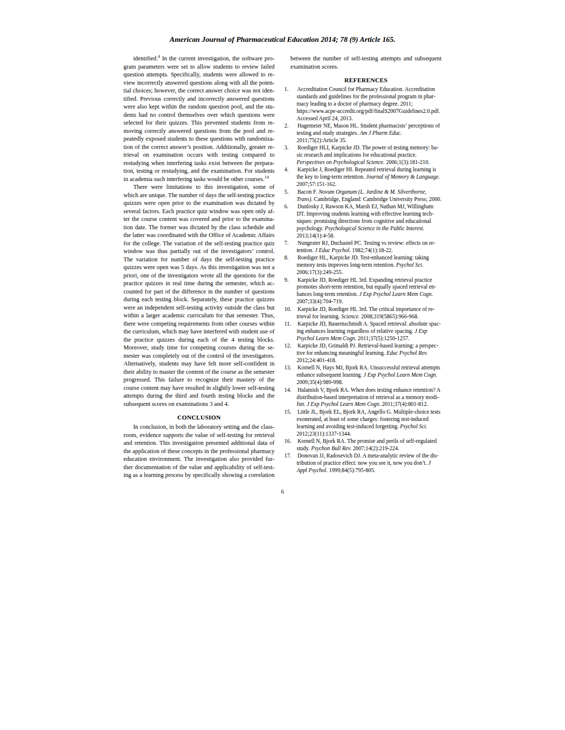American Journal of Pharmaceutical Education 2014; 78 (9) Article 165.
identified.4 In the current investigation, the software program parameters were set to allow students to review failed question attempts. Specifically, students were allowed to review incorrectly answered questions along with all the potential choices; however, the correct answer choice was not identified. Previous correctly and incorrectly answered questions were also kept within the random question pool, and the students had no control themselves over which questions were selected for their quizzes. This prevented students from removing correctly answered questions from the pool and repeatedly exposed students to these questions with randomization of the correct answer’s position. Additionally, greater retrieval on examination occurs with testing compared to restudying when interfering tasks exist between the preparation, testing or restudying, and the examination. For students in academia such interfering tasks would be other courses.14
There were limitations to this investigation, some of which are unique. The number of days the self-testing practice quizzes were open prior to the examination was dictated by several factors. Each practice quiz window was open only after the course content was covered and prior to the examination date. The former was dictated by the class schedule and the latter was coordinated with the Office of Academic Affairs for the college. The variation of the self-testing practice quiz window was thus partially out of the investigators’ control. The variation for number of days the self-testing practice quizzes were open was 5 days. As this investigation was not a priori, one of the investigators wrote all the questions for the practice quizzes in real time during the semester, which accounted for part of the difference in the number of questions during each testing block. Separately, these practice quizzes were an independent self-testing activity outside the class but within a larger academic curriculum for that semester. Thus, there were competing requirements from other courses within the curriculum, which may have interfered with student use of the practice quizzes during each of the 4 testing blocks. Moreover, study time for competing courses during the semester was completely out of the control of the investigators. Alternatively, students may have felt more self-confident in their ability to master the content of the course as the semester progressed. This failure to recognize their mastery of the course content may have resulted in slightly lower self-testing attempts during the third and fourth testing blocks and the subsequent scores on examinations 3 and 4.
CONCLUSION
In conclusion, in both the laboratory setting and the classroom, evidence supports the value of self-testing for retrieval and retention. This investigation presented additional data of the application of these concepts in the professional pharmacy education environment. The investigation also provided further documentation of the value and applicability of self-testing as a learning process by specifically showing a correlation between the number of self-testing attempts and subsequent examination scores.
REFERENCES
1. Accreditation Council for Pharmacy Education. Accreditation standards and guidelines for the professional program in pharmacy leading to a doctor of pharmacy degree. 2011; https://www.acpe-accredit.org/pdf/finalS2007Guidelines2.0.pdf. Accessed April 24, 2013.
2. Hagemeier NE, Mason HL. Student pharmacists’ perceptions of testing and study strategies. Am J Pharm Educ. 2011;75(2):Article 35.
3. Roediger HLI, Karpicke JD. The power of testing memory: basic research and implications for educational practice. Perspectives on Psychological Science. 2006;1(3):181-210.
4. Karpicke J, Roediger HI. Repeated retrieval during learning is the key to long-term retention. Journal of Memory & Language. 2007;57:151-162.
5. Bacon F. Novum Organum (L. Jardine & M. Silverthorne, Trans). Cambridge, England: Cambridge University Press; 2000.
6. Dunlosky J, Rawson KA, Marsh EJ, Nathan MJ, Willingham DT. Improving students learning with effective learning techniques: promising directions from cognitive and educational psychology. Psychological Science in the Public Interest. 2013;14(1):4-58.
7. Nungester RJ, Duchastel PC. Testing vs review: effects on retention. J Educ Psychol. 1982;74(1):18-22.
8. Roediger HL, Karpicke JD. Test-enhanced learning: taking memory tests improves long-term retention. Psychol Sci. 2006;17(3):249-255.
9. Karpicke JD, Roediger HL 3rd. Expanding retrieval practice promotes short-term retention, but equally spaced retrieval enhances long-term retention. J Exp Psychol Learn Mem Cogn. 2007;33(4):704-719.
10. Karpicke JD, Roediger HL 3rd. The critical importance of retrieval for learning. Science. 2008;319(5865):966-968.
11. Karpicke JD, Bauernschmidt A. Spaced retrieval: absolute spacing enhances learning regardless of relative spacing. J Exp Psychol Learn Mem Cogn. 2011;37(5):1250-1257.
12. Karpicke JD, Grimaldi PJ. Retrieval-based learning: a perspective for enhancing meaningful learning. Educ Psychol Rev. 2012;24:401-418.
13. Kornell N, Hays MJ, Bjork RA. Unsuccessful retrieval attempts enhance subsequent learning. J Exp Psychol Learn Mem Cogn. 2009;35(4):989-998.
14. Halamish V, Bjork RA. When does testing enhance retention? A distribution-based interpretation of retrieval as a memory modifier. J Exp Psychol Learn Mem Cogn. 2011;37(4):801-812.
15. Little JL, Bjork EL, Bjork RA, Angello G. Multiple-choice tests exonerated, at least of some charges: fostering test-induced learning and avoiding test-induced forgetting. Psychol Sci. 2012;23(11):1337-1344.
16. Kornell N, Bjork RA. The promise and perils of self-regulated study. Psychon Bull Rev. 2007;14(2):219-224.
17. Donovan JJ, Radosevich DJ. A meta-analytic review of the distribution of practice effect: now you see it, now you don’t. J Appl Psychol. 1999;84(5):795-805.
6